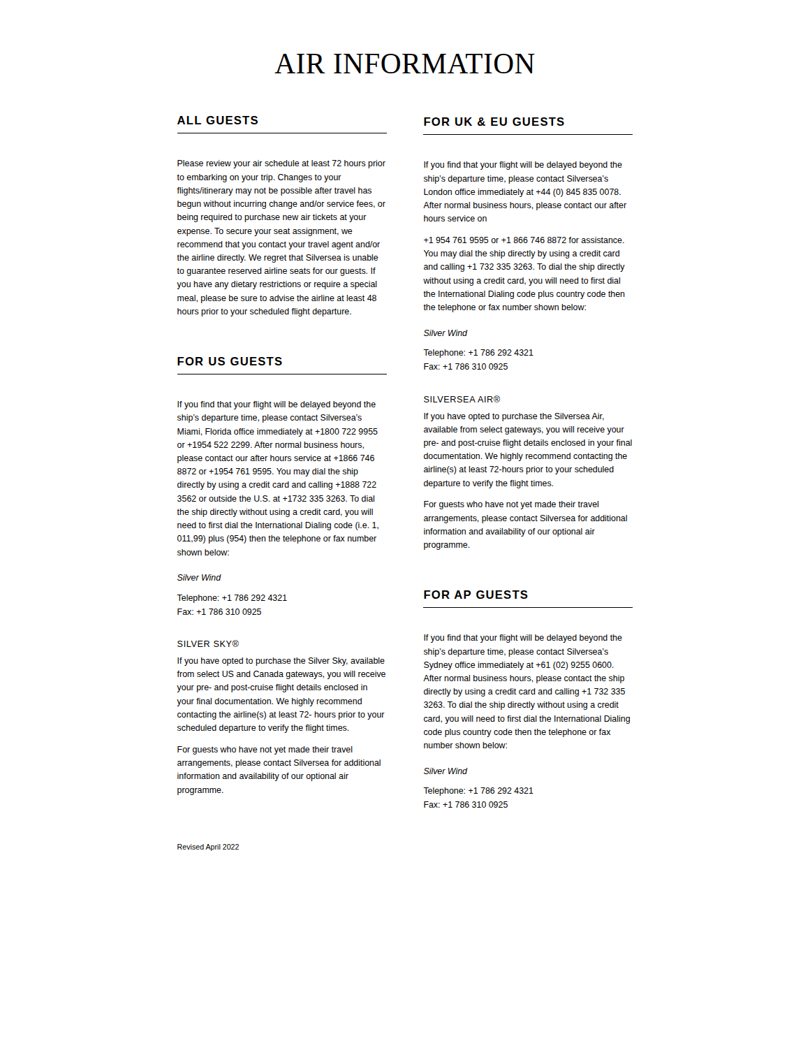AIR INFORMATION
ALL GUESTS
Please review your air schedule at least 72 hours prior to embarking on your trip. Changes to your flights/itinerary may not be possible after travel has begun without incurring change and/or service fees, or being required to purchase new air tickets at your expense. To secure your seat assignment, we recommend that you contact your travel agent and/or the airline directly. We regret that Silversea is unable to guarantee reserved airline seats for our guests. If you have any dietary restrictions or require a special meal, please be sure to advise the airline at least 48 hours prior to your scheduled flight departure.
FOR US GUESTS
If you find that your flight will be delayed beyond the ship’s departure time, please contact Silversea’s Miami, Florida office immediately at +1800 722 9955 or +1954 522 2299. After normal business hours, please contact our after hours service at +1866 746 8872 or +1954 761 9595. You may dial the ship directly by using a credit card and calling +1888 722 3562 or outside the U.S. at +1732 335 3263. To dial the ship directly without using a credit card, you will need to first dial the International Dialing code (i.e. 1, 011,99) plus (954) then the telephone or fax number shown below:
Silver Wind
Telephone: +1 786 292 4321
Fax: +1 786 310 0925
SILVER SKY®
If you have opted to purchase the Silver Sky, available from select US and Canada gateways, you will receive your pre- and post-cruise flight details enclosed in your final documentation. We highly recommend contacting the airline(s) at least 72- hours prior to your scheduled departure to verify the flight times.
For guests who have not yet made their travel arrangements, please contact Silversea for additional information and availability of our optional air programme.
FOR UK & EU GUESTS
If you find that your flight will be delayed beyond the ship’s departure time, please contact Silversea’s London office immediately at +44 (0) 845 835 0078. After normal business hours, please contact our after hours service on
+1 954 761 9595 or +1 866 746 8872 for assistance. You may dial the ship directly by using a credit card and calling +1 732 335 3263. To dial the ship directly without using a credit card, you will need to first dial the International Dialing code plus country code then the telephone or fax number shown below:
Silver Wind
Telephone: +1 786 292 4321
Fax: +1 786 310 0925
SILVERSEA AIR®
If you have opted to purchase the Silversea Air, available from select gateways, you will receive your pre- and post-cruise flight details enclosed in your final documentation. We highly recommend contacting the airline(s) at least 72-hours prior to your scheduled departure to verify the flight times.
For guests who have not yet made their travel arrangements, please contact Silversea for additional information and availability of our optional air programme.
FOR AP GUESTS
If you find that your flight will be delayed beyond the ship’s departure time, please contact Silversea’s Sydney office immediately at +61 (02) 9255 0600. After normal business hours, please contact the ship directly by using a credit card and calling +1 732 335 3263. To dial the ship directly without using a credit card, you will need to first dial the International Dialing code plus country code then the telephone or fax number shown below:
Silver Wind
Telephone: +1 786 292 4321
Fax: +1 786 310 0925
Revised April 2022